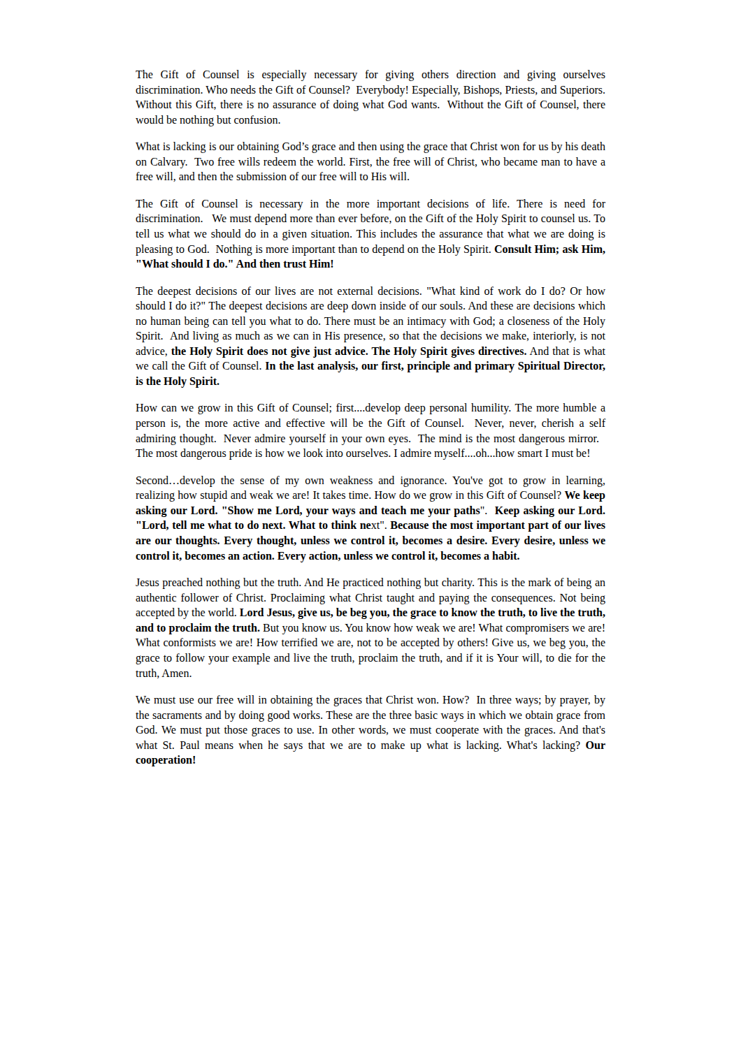The Gift of Counsel is especially necessary for giving others direction and giving ourselves discrimination. Who needs the Gift of Counsel? Everybody! Especially, Bishops, Priests, and Superiors. Without this Gift, there is no assurance of doing what God wants. Without the Gift of Counsel, there would be nothing but confusion.
What is lacking is our obtaining God’s grace and then using the grace that Christ won for us by his death on Calvary. Two free wills redeem the world. First, the free will of Christ, who became man to have a free will, and then the submission of our free will to His will.
The Gift of Counsel is necessary in the more important decisions of life. There is need for discrimination. We must depend more than ever before, on the Gift of the Holy Spirit to counsel us. To tell us what we should do in a given situation. This includes the assurance that what we are doing is pleasing to God. Nothing is more important than to depend on the Holy Spirit. Consult Him; ask Him, "What should I do." And then trust Him!
The deepest decisions of our lives are not external decisions. "What kind of work do I do? Or how should I do it?" The deepest decisions are deep down inside of our souls. And these are decisions which no human being can tell you what to do. There must be an intimacy with God; a closeness of the Holy Spirit. And living as much as we can in His presence, so that the decisions we make, interiorly, is not advice, the Holy Spirit does not give just advice. The Holy Spirit gives directives. And that is what we call the Gift of Counsel. In the last analysis, our first, principle and primary Spiritual Director, is the Holy Spirit.
How can we grow in this Gift of Counsel; first....develop deep personal humility. The more humble a person is, the more active and effective will be the Gift of Counsel. Never, never, cherish a self admiring thought. Never admire yourself in your own eyes. The mind is the most dangerous mirror. The most dangerous pride is how we look into ourselves. I admire myself....oh...how smart I must be!
Second…develop the sense of my own weakness and ignorance. You've got to grow in learning, realizing how stupid and weak we are! It takes time. How do we grow in this Gift of Counsel? We keep asking our Lord. "Show me Lord, your ways and teach me your paths". Keep asking our Lord. "Lord, tell me what to do next. What to think next". Because the most important part of our lives are our thoughts. Every thought, unless we control it, becomes a desire. Every desire, unless we control it, becomes an action. Every action, unless we control it, becomes a habit.
Jesus preached nothing but the truth. And He practiced nothing but charity. This is the mark of being an authentic follower of Christ. Proclaiming what Christ taught and paying the consequences. Not being accepted by the world. Lord Jesus, give us, be beg you, the grace to know the truth, to live the truth, and to proclaim the truth. But you know us. You know how weak we are! What compromisers we are! What conformists we are! How terrified we are, not to be accepted by others! Give us, we beg you, the grace to follow your example and live the truth, proclaim the truth, and if it is Your will, to die for the truth, Amen.
We must use our free will in obtaining the graces that Christ won. How? In three ways; by prayer, by the sacraments and by doing good works. These are the three basic ways in which we obtain grace from God. We must put those graces to use. In other words, we must cooperate with the graces. And that's what St. Paul means when he says that we are to make up what is lacking. What's lacking? Our cooperation!